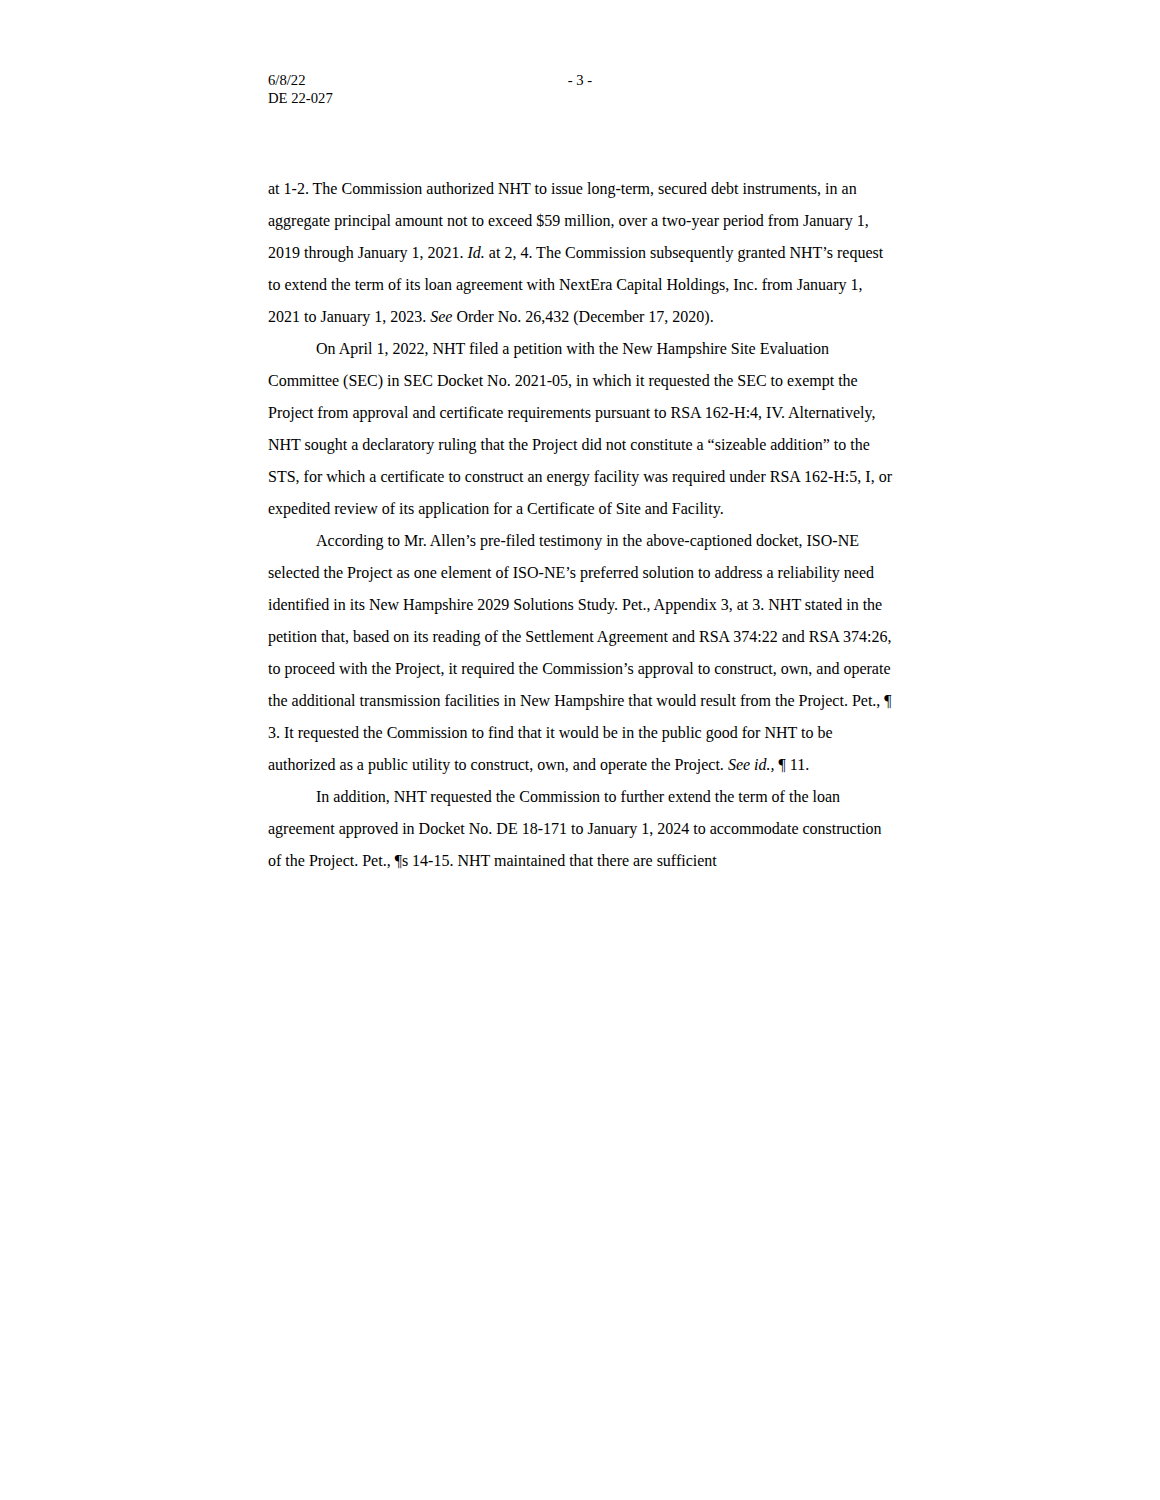6/8/22
DE 22-027
- 3 -
at 1-2. The Commission authorized NHT to issue long-term, secured debt instruments, in an aggregate principal amount not to exceed $59 million, over a two-year period from January 1, 2019 through January 1, 2021. Id. at 2, 4. The Commission subsequently granted NHT’s request to extend the term of its loan agreement with NextEra Capital Holdings, Inc. from January 1, 2021 to January 1, 2023. See Order No. 26,432 (December 17, 2020).
On April 1, 2022, NHT filed a petition with the New Hampshire Site Evaluation Committee (SEC) in SEC Docket No. 2021-05, in which it requested the SEC to exempt the Project from approval and certificate requirements pursuant to RSA 162-H:4, IV. Alternatively, NHT sought a declaratory ruling that the Project did not constitute a “sizeable addition” to the STS, for which a certificate to construct an energy facility was required under RSA 162-H:5, I, or expedited review of its application for a Certificate of Site and Facility.
According to Mr. Allen’s pre-filed testimony in the above-captioned docket, ISO-NE selected the Project as one element of ISO-NE’s preferred solution to address a reliability need identified in its New Hampshire 2029 Solutions Study. Pet., Appendix 3, at 3. NHT stated in the petition that, based on its reading of the Settlement Agreement and RSA 374:22 and RSA 374:26, to proceed with the Project, it required the Commission’s approval to construct, own, and operate the additional transmission facilities in New Hampshire that would result from the Project. Pet., ¶ 3. It requested the Commission to find that it would be in the public good for NHT to be authorized as a public utility to construct, own, and operate the Project. See id., ¶ 11.
In addition, NHT requested the Commission to further extend the term of the loan agreement approved in Docket No. DE 18-171 to January 1, 2024 to accommodate construction of the Project. Pet., ¶s 14-15. NHT maintained that there are sufficient